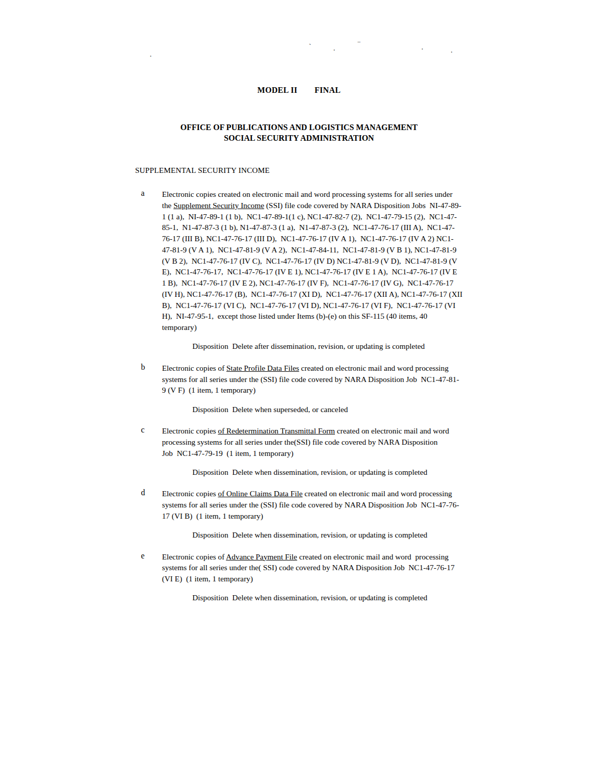. ` . ‾ . .
MODEL II FINAL
OFFICE OF PUBLICATIONS AND LOGISTICS MANAGEMENT
SOCIAL SECURITY ADMINISTRATION
SUPPLEMENTAL SECURITY INCOME
a
Electronic copies created on electronic mail and word processing systems for all series under the Supplement Security Income (SSI) file code covered by NARA Disposition Jobs NI-47-89-1 (1 a), NI-47-89-1 (1 b), NC1-47-89-1(1 c), NC1-47-82-7 (2), NC1-47-79-15 (2), NC1-47-85-1, N1-47-87-3 (1 b), N1-47-87-3 (1 a), N1-47-87-3 (2), NC1-47-76-17 (III A), NC1-47-76-17 (III B), NC1-47-76-17 (III D), NC1-47-76-17 (IV A 1), NC1-47-76-17 (IV A 2) NC1-47-81-9 (V A 1), NC1-47-81-9 (V A 2), NC1-47-84-11, NC1-47-81-9 (V B 1), NC1-47-81-9 (V B 2), NC1-47-76-17 (IV C), NC1-47-76-17 (IV D) NC1-47-81-9 (V D), NC1-47-81-9 (V E), NC1-47-76-17, NC1-47-76-17 (IV E 1), NC1-47-76-17 (IV E 1 A), NC1-47-76-17 (IV E 1 B), NC1-47-76-17 (IV E 2), NC1-47-76-17 (IV F), NC1-47-76-17 (IV G), NC1-47-76-17 (IV H), NC1-47-76-17 (B), NC1-47-76-17 (XI D), NC1-47-76-17 (XII A), NC1-47-76-17 (XII B), NC1-47-76-17 (VI C), NC1-47-76-17 (VI D), NC1-47-76-17 (VI F), NC1-47-76-17 (VI H), NI-47-95-1, except those listed under Items (b)-(e) on this SF-115 (40 items, 40 temporary)
Disposition Delete after dissemination, revision, or updating is completed
b
Electronic copies of State Profile Data Files created on electronic mail and word processing systems for all series under the (SSI) file code covered by NARA Disposition Job NC1-47-81-9 (V F) (1 item, 1 temporary)
Disposition Delete when superseded, or canceled
c
Electronic copies of Redetermination Transmittal Form created on electronic mail and word processing systems for all series under the(SSI) file code covered by NARA Disposition Job NC1-47-79-19 (1 item, 1 temporary)
Disposition Delete when dissemination, revision, or updating is completed
d
Electronic copies of Online Claims Data File created on electronic mail and word processing systems for all series under the (SSI) file code covered by NARA Disposition Job NC1-47-76-17 (VI B) (1 item, 1 temporary)
Disposition Delete when dissemination, revision, or updating is completed
e
Electronic copies of Advance Payment File created on electronic mail and word processing systems for all series under the( SSI) code covered by NARA Disposition Job NC1-47-76-17 (VI E) (1 item, 1 temporary)
Disposition Delete when dissemination, revision, or updating is completed